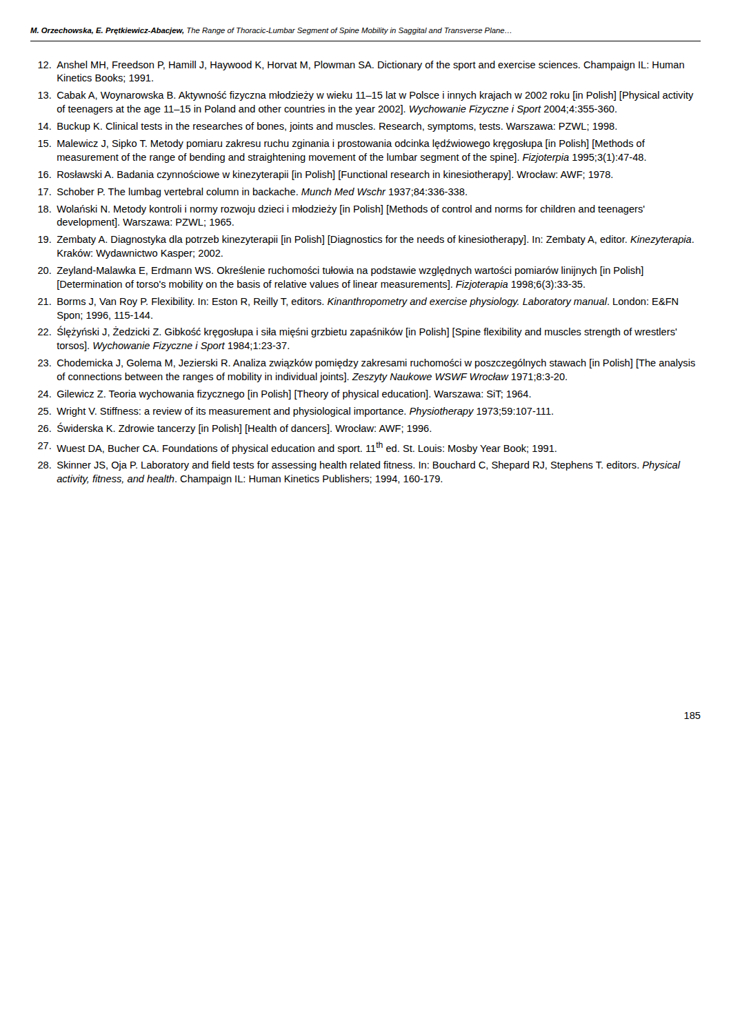M. Orzechowska, E. Prętkiewicz-Abacjew, The Range of Thoracic-Lumbar Segment of Spine Mobility in Saggital and Transverse Plane…
12. Anshel MH, Freedson P, Hamill J, Haywood K, Horvat M, Plowman SA. Dictionary of the sport and exercise sciences. Champaign IL: Human Kinetics Books; 1991.
13. Cabak A, Woynarowska B. Aktywność fizyczna młodzieży w wieku 11–15 lat w Polsce i innych krajach w 2002 roku [in Polish] [Physical activity of teenagers at the age 11–15 in Poland and other countries in the year 2002]. Wychowanie Fizyczne i Sport 2004;4:355-360.
14. Buckup K. Clinical tests in the researches of bones, joints and muscles. Research, symptoms, tests. Warszawa: PZWL; 1998.
15. Malewicz J, Sipko T. Metody pomiaru zakresu ruchu zginania i prostowania odcinka lędźwiowego kręgosłupa [in Polish] [Methods of measurement of the range of bending and straightening movement of the lumbar segment of the spine]. Fizjoterpia 1995;3(1):47-48.
16. Rosławski A. Badania czynnościowe w kinezyterapii [in Polish] [Functional research in kinesiotherapy]. Wrocław: AWF; 1978.
17. Schober P. The lumbag vertebral column in backache. Munch Med Wschr 1937;84:336-338.
18. Wolański N. Metody kontroli i normy rozwoju dzieci i młodzieży [in Polish] [Methods of control and norms for children and teenagers' development]. Warszawa: PZWL; 1965.
19. Zembaty A. Diagnostyka dla potrzeb kinezyterapii [in Polish] [Diagnostics for the needs of kinesiotherapy]. In: Zembaty A, editor. Kinezyterapia. Kraków: Wydawnictwo Kasper; 2002.
20. Zeyland-Malawka E, Erdmann WS. Określenie ruchomości tułowia na podstawie względnych wartości pomiarów linijnych [in Polish] [Determination of torso's mobility on the basis of relative values of linear measurements]. Fizjoterapia 1998;6(3):33-35.
21. Borms J, Van Roy P. Flexibility. In: Eston R, Reilly T, editors. Kinanthropometry and exercise physiology. Laboratory manual. London: E&FN Spon; 1996, 115-144.
22. Ślężyński J, Żedzicki Z. Gibkość kręgosłupa i siła mięśni grzbietu zapaśników [in Polish] [Spine flexibility and muscles strength of wrestlers' torsos]. Wychowanie Fizyczne i Sport 1984;1:23-37.
23. Chodemicka J, Golema M, Jezierski R. Analiza związków pomiędzy zakresami ruchomości w poszczególnych stawach [in Polish] [The analysis of connections between the ranges of mobility in individual joints]. Zeszyty Naukowe WSWF Wrocław 1971;8:3-20.
24. Gilewicz Z. Teoria wychowania fizycznego [in Polish] [Theory of physical education]. Warszawa: SiT; 1964.
25. Wright V. Stiffness: a review of its measurement and physiological importance. Physiotherapy 1973;59:107-111.
26. Świderska K. Zdrowie tancerzy [in Polish] [Health of dancers]. Wrocław: AWF; 1996.
27. Wuest DA, Bucher CA. Foundations of physical education and sport. 11th ed. St. Louis: Mosby Year Book; 1991.
28. Skinner JS, Oja P. Laboratory and field tests for assessing health related fitness. In: Bouchard C, Shepard RJ, Stephens T. editors. Physical activity, fitness, and health. Champaign IL: Human Kinetics Publishers; 1994, 160-179.
185